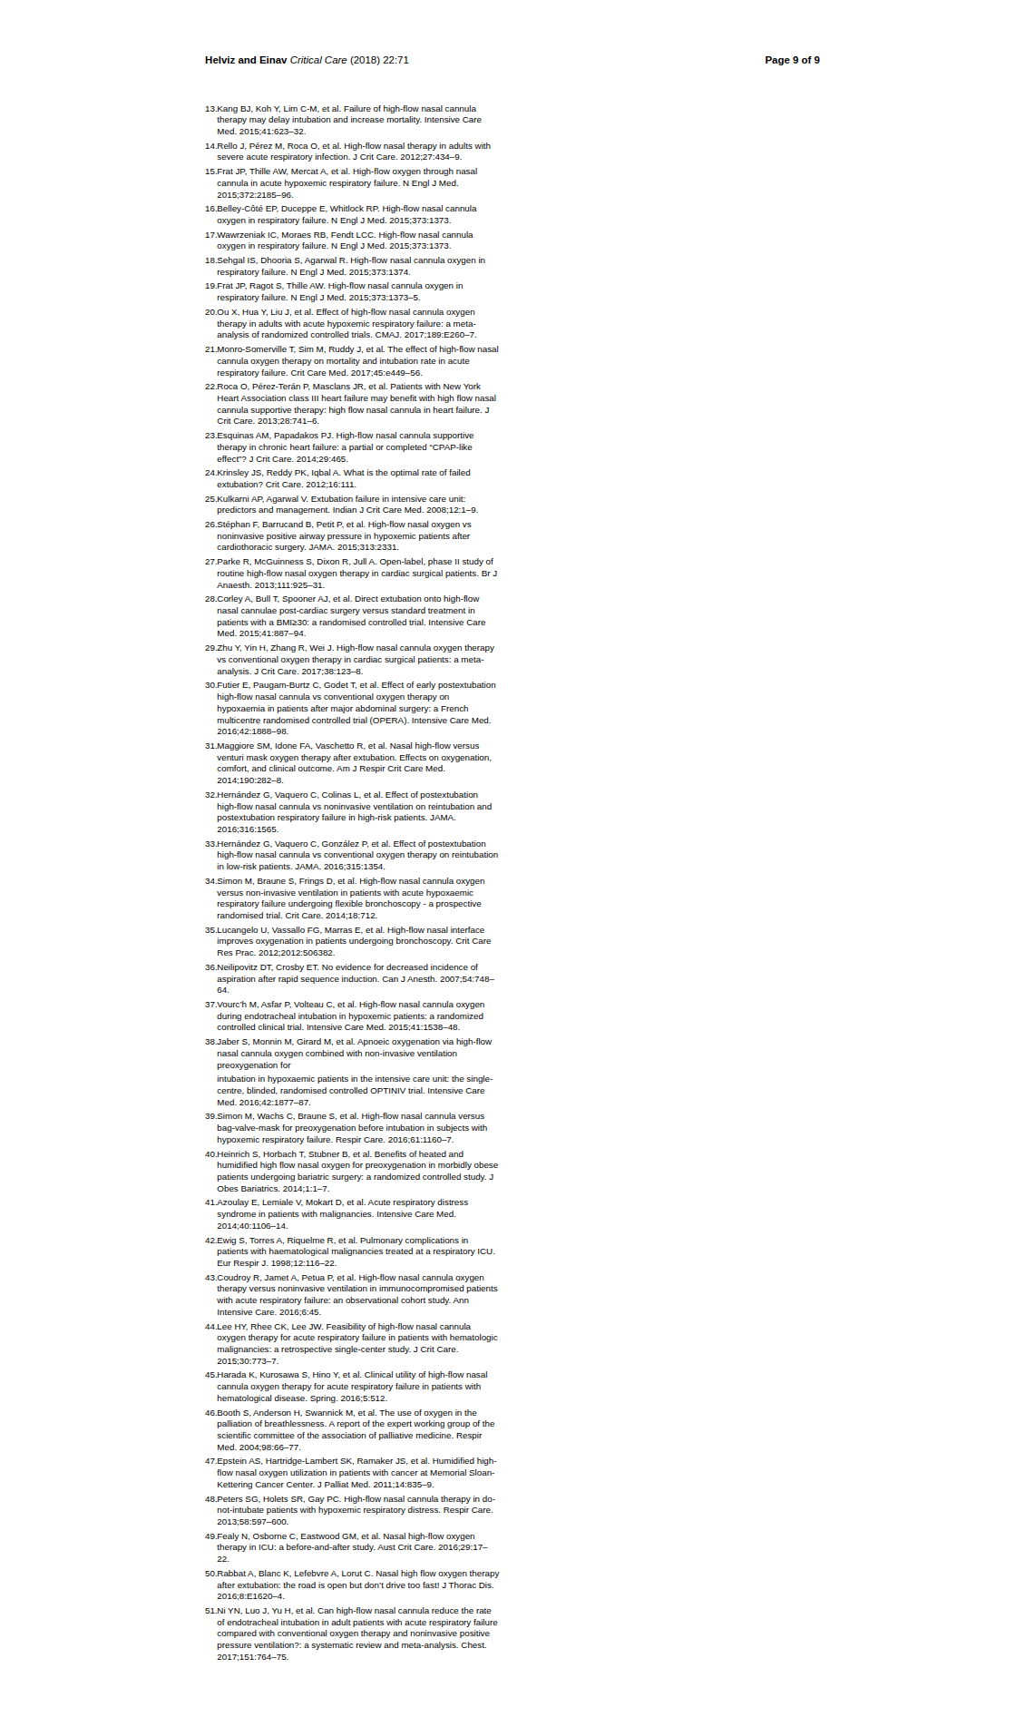Helviz and Einav Critical Care (2018) 22:71
Page 9 of 9
Kang BJ, Koh Y, Lim C-M, et al. Failure of high-flow nasal cannula therapy may delay intubation and increase mortality. Intensive Care Med. 2015;41:623–32.
Rello J, Pérez M, Roca O, et al. High-flow nasal therapy in adults with severe acute respiratory infection. J Crit Care. 2012;27:434–9.
Frat JP, Thille AW, Mercat A, et al. High-flow oxygen through nasal cannula in acute hypoxemic respiratory failure. N Engl J Med. 2015;372:2185–96.
Belley-Côté EP, Duceppe E, Whitlock RP. High-flow nasal cannula oxygen in respiratory failure. N Engl J Med. 2015;373:1373.
Wawrzeniak IC, Moraes RB, Fendt LCC. High-flow nasal cannula oxygen in respiratory failure. N Engl J Med. 2015;373:1373.
Sehgal IS, Dhooria S, Agarwal R. High-flow nasal cannula oxygen in respiratory failure. N Engl J Med. 2015;373:1374.
Frat JP, Ragot S, Thille AW. High-flow nasal cannula oxygen in respiratory failure. N Engl J Med. 2015;373:1373–5.
Ou X, Hua Y, Liu J, et al. Effect of high-flow nasal cannula oxygen therapy in adults with acute hypoxemic respiratory failure: a meta-analysis of randomized controlled trials. CMAJ. 2017;189:E260–7.
Monro-Somerville T, Sim M, Ruddy J, et al. The effect of high-flow nasal cannula oxygen therapy on mortality and intubation rate in acute respiratory failure. Crit Care Med. 2017;45:e449–56.
Roca O, Pérez-Terán P, Masclans JR, et al. Patients with New York Heart Association class III heart failure may benefit with high flow nasal cannula supportive therapy: high flow nasal cannula in heart failure. J Crit Care. 2013;28:741–6.
Esquinas AM, Papadakos PJ. High-flow nasal cannula supportive therapy in chronic heart failure: a partial or completed “CPAP-like effect”? J Crit Care. 2014;29:465.
Krinsley JS, Reddy PK, Iqbal A. What is the optimal rate of failed extubation? Crit Care. 2012;16:111.
Kulkarni AP, Agarwal V. Extubation failure in intensive care unit: predictors and management. Indian J Crit Care Med. 2008;12:1–9.
Stéphan F, Barrucand B, Petit P, et al. High-flow nasal oxygen vs noninvasive positive airway pressure in hypoxemic patients after cardiothoracic surgery. JAMA. 2015;313:2331.
Parke R, McGuinness S, Dixon R, Jull A. Open-label, phase II study of routine high-flow nasal oxygen therapy in cardiac surgical patients. Br J Anaesth. 2013;111:925–31.
Corley A, Bull T, Spooner AJ, et al. Direct extubation onto high-flow nasal cannulae post-cardiac surgery versus standard treatment in patients with a BMI≥30: a randomised controlled trial. Intensive Care Med. 2015;41:887–94.
Zhu Y, Yin H, Zhang R, Wei J. High-flow nasal cannula oxygen therapy vs conventional oxygen therapy in cardiac surgical patients: a meta-analysis. J Crit Care. 2017;38:123–8.
Futier E, Paugam-Burtz C, Godet T, et al. Effect of early postextubation high-flow nasal cannula vs conventional oxygen therapy on hypoxaemia in patients after major abdominal surgery: a French multicentre randomised controlled trial (OPERA). Intensive Care Med. 2016;42:1888–98.
Maggiore SM, Idone FA, Vaschetto R, et al. Nasal high-flow versus venturi mask oxygen therapy after extubation. Effects on oxygenation, comfort, and clinical outcome. Am J Respir Crit Care Med. 2014;190:282–8.
Hernández G, Vaquero C, Colinas L, et al. Effect of postextubation high-flow nasal cannula vs noninvasive ventilation on reintubation and postextubation respiratory failure in high-risk patients. JAMA. 2016;316:1565.
Hernández G, Vaquero C, González P, et al. Effect of postextubation high-flow nasal cannula vs conventional oxygen therapy on reintubation in low-risk patients. JAMA. 2016;315:1354.
Simon M, Braune S, Frings D, et al. High-flow nasal cannula oxygen versus non-invasive ventilation in patients with acute hypoxaemic respiratory failure undergoing flexible bronchoscopy - a prospective randomised trial. Crit Care. 2014;18:712.
Lucangelo U, Vassallo FG, Marras E, et al. High-flow nasal interface improves oxygenation in patients undergoing bronchoscopy. Crit Care Res Prac. 2012;2012:506382.
Neilipovitz DT, Crosby ET. No evidence for decreased incidence of aspiration after rapid sequence induction. Can J Anesth. 2007;54:748–64.
Vourc’h M, Asfar P, Volteau C, et al. High-flow nasal cannula oxygen during endotracheal intubation in hypoxemic patients: a randomized controlled clinical trial. Intensive Care Med. 2015;41:1538–48.
Jaber S, Monnin M, Girard M, et al. Apnoeic oxygenation via high-flow nasal cannula oxygen combined with non-invasive ventilation preoxygenation for
intubation in hypoxaemic patients in the intensive care unit: the single-centre, blinded, randomised controlled OPTINIV trial. Intensive Care Med. 2016;42:1877–87.
Simon M, Wachs C, Braune S, et al. High-flow nasal cannula versus bag-valve-mask for preoxygenation before intubation in subjects with hypoxemic respiratory failure. Respir Care. 2016;61:1160–7.
Heinrich S, Horbach T, Stubner B, et al. Benefits of heated and humidified high flow nasal oxygen for preoxygenation in morbidly obese patients undergoing bariatric surgery: a randomized controlled study. J Obes Bariatrics. 2014;1:1–7.
Azoulay E, Lemiale V, Mokart D, et al. Acute respiratory distress syndrome in patients with malignancies. Intensive Care Med. 2014;40:1106–14.
Ewig S, Torres A, Riquelme R, et al. Pulmonary complications in patients with haematological malignancies treated at a respiratory ICU. Eur Respir J. 1998;12:116–22.
Coudroy R, Jamet A, Petua P, et al. High-flow nasal cannula oxygen therapy versus noninvasive ventilation in immunocompromised patients with acute respiratory failure: an observational cohort study. Ann Intensive Care. 2016;6:45.
Lee HY, Rhee CK, Lee JW. Feasibility of high-flow nasal cannula oxygen therapy for acute respiratory failure in patients with hematologic malignancies: a retrospective single-center study. J Crit Care. 2015;30:773–7.
Harada K, Kurosawa S, Hino Y, et al. Clinical utility of high-flow nasal cannula oxygen therapy for acute respiratory failure in patients with hematological disease. Spring. 2016;5:512.
Booth S, Anderson H, Swannick M, et al. The use of oxygen in the palliation of breathlessness. A report of the expert working group of the scientific committee of the association of palliative medicine. Respir Med. 2004;98:66–77.
Epstein AS, Hartridge-Lambert SK, Ramaker JS, et al. Humidified high-flow nasal oxygen utilization in patients with cancer at Memorial Sloan-Kettering Cancer Center. J Palliat Med. 2011;14:835–9.
Peters SG, Holets SR, Gay PC. High-flow nasal cannula therapy in do-not-intubate patients with hypoxemic respiratory distress. Respir Care. 2013;58:597–600.
Fealy N, Osborne C, Eastwood GM, et al. Nasal high-flow oxygen therapy in ICU: a before-and-after study. Aust Crit Care. 2016;29:17–22.
Rabbat A, Blanc K, Lefebvre A, Lorut C. Nasal high flow oxygen therapy after extubation: the road is open but don’t drive too fast! J Thorac Dis. 2016;8:E1620–4.
Ni YN, Luo J, Yu H, et al. Can high-flow nasal cannula reduce the rate of endotracheal intubation in adult patients with acute respiratory failure compared with conventional oxygen therapy and noninvasive positive pressure ventilation?: a systematic review and meta-analysis. Chest. 2017;151:764–75.